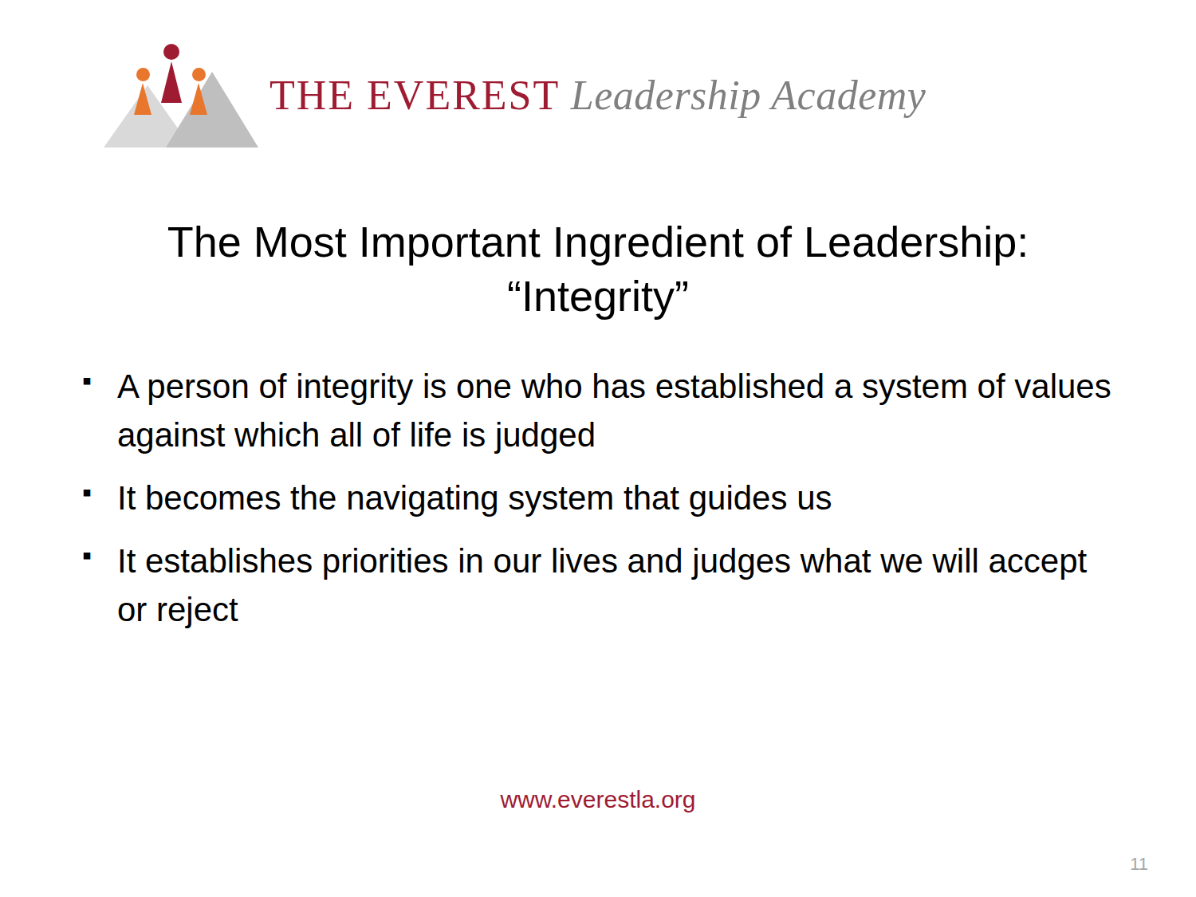THE EVEREST Leadership Academy
The Most Important Ingredient of Leadership:
“Integrity”
A person of integrity is one who has established a system of values against which all of life is judged
It becomes the navigating system that guides us
It establishes priorities in our lives and judges what we will accept or reject
www.everestla.org
11